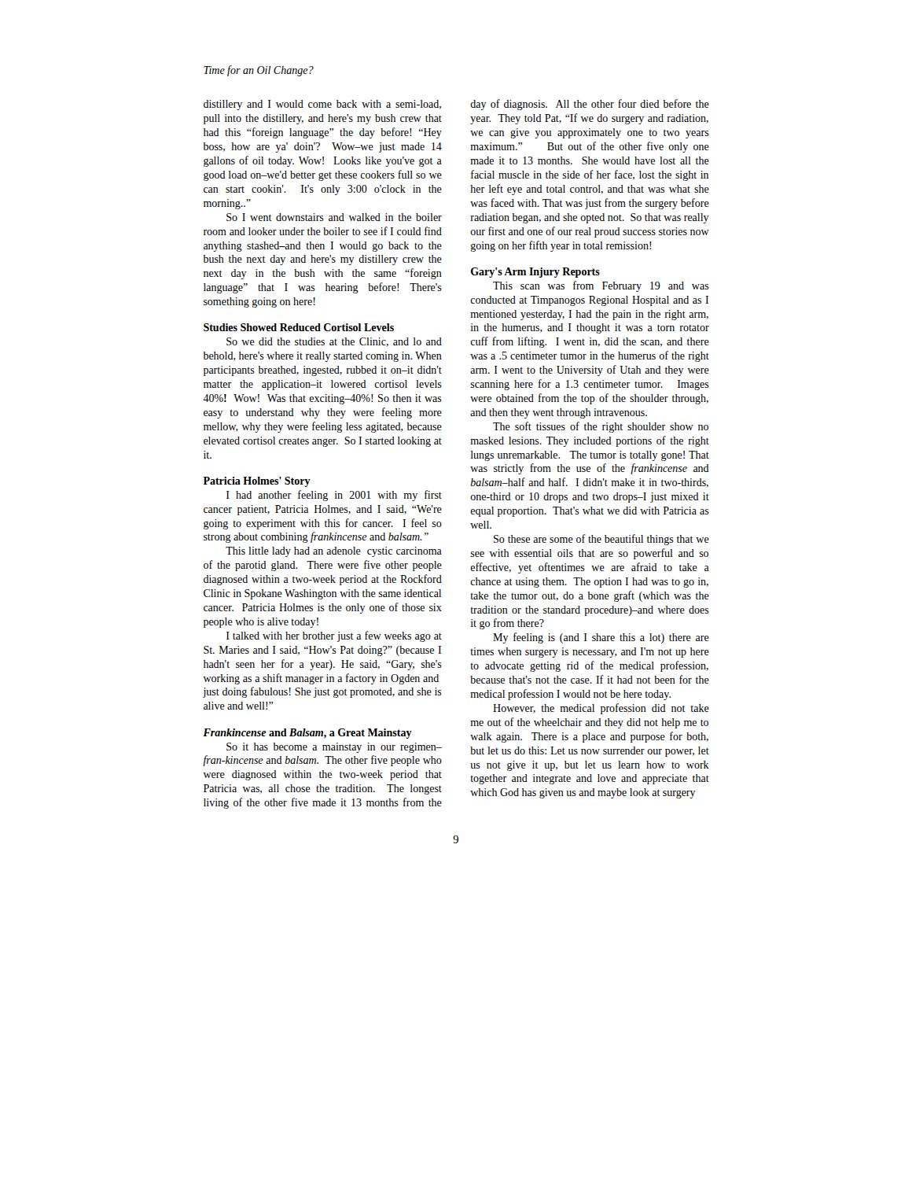Time for an Oil Change?
distillery and I would come back with a semi-load, pull into the distillery, and here's my bush crew that had this “foreign language” the day before! “Hey boss, how are ya' doin'? Wow–we just made 14 gallons of oil today. Wow! Looks like you've got a good load on–we'd better get these cookers full so we can start cookin'. It's only 3:00 o'clock in the morning..”
So I went downstairs and walked in the boiler room and looker under the boiler to see if I could find anything stashed–and then I would go back to the bush the next day and here's my distillery crew the next day in the bush with the same “foreign language” that I was hearing before! There's something going on here!
Studies Showed Reduced Cortisol Levels
So we did the studies at the Clinic, and lo and behold, here's where it really started coming in. When participants breathed, ingested, rubbed it on–it didn't matter the application–it lowered cortisol levels 40%! Wow! Was that exciting–40%! So then it was easy to understand why they were feeling more mellow, why they were feeling less agitated, because elevated cortisol creates anger. So I started looking at it.
Patricia Holmes' Story
I had another feeling in 2001 with my first cancer patient, Patricia Holmes, and I said, “We're going to experiment with this for cancer. I feel so strong about combining frankincense and balsam.”
This little lady had an adenole cystic carcinoma of the parotid gland. There were five other people diagnosed within a two-week period at the Rockford Clinic in Spokane Washington with the same identical cancer. Patricia Holmes is the only one of those six people who is alive today!
I talked with her brother just a few weeks ago at St. Maries and I said, “How's Pat doing?” (because I hadn't seen her for a year). He said, “Gary, she's working as a shift manager in a factory in Ogden and just doing fabulous! She just got promoted, and she is alive and well!”
Frankincense and Balsam, a Great Mainstay
So it has become a mainstay in our regimen–fran-kincense and balsam. The other five people who were diagnosed within the two-week period that Patricia was, all chose the tradition. The longest living of the other five made it 13 months from the day of diagnosis. All the other four died before the year. They told Pat, “If we do surgery and radiation, we can give you approximately one to two years maximum.” But out of the other five only one made it to 13 months. She would have lost all the facial muscle in the side of her face, lost the sight in her left eye and total control, and that was what she was faced with. That was just from the surgery before radiation began, and she opted not. So that was really our first and one of our real proud success stories now going on her fifth year in total remission!
Gary's Arm Injury Reports
This scan was from February 19 and was conducted at Timpanogos Regional Hospital and as I mentioned yesterday, I had the pain in the right arm, in the humerus, and I thought it was a torn rotator cuff from lifting. I went in, did the scan, and there was a .5 centimeter tumor in the humerus of the right arm. I went to the University of Utah and they were scanning here for a 1.3 centimeter tumor. Images were obtained from the top of the shoulder through, and then they went through intravenous.
The soft tissues of the right shoulder show no masked lesions. They included portions of the right lungs unremarkable. The tumor is totally gone! That was strictly from the use of the frankincense and balsam–half and half. I didn't make it in two-thirds, one-third or 10 drops and two drops–I just mixed it equal proportion. That's what we did with Patricia as well.
So these are some of the beautiful things that we see with essential oils that are so powerful and so effective, yet oftentimes we are afraid to take a chance at using them. The option I had was to go in, take the tumor out, do a bone graft (which was the tradition or the standard procedure)–and where does it go from there?
My feeling is (and I share this a lot) there are times when surgery is necessary, and I'm not up here to advocate getting rid of the medical profession, because that's not the case. If it had not been for the medical profession I would not be here today.
However, the medical profession did not take me out of the wheelchair and they did not help me to walk again. There is a place and purpose for both, but let us do this: Let us now surrender our power, let us not give it up, but let us learn how to work together and integrate and love and appreciate that which God has given us and maybe look at surgery
9